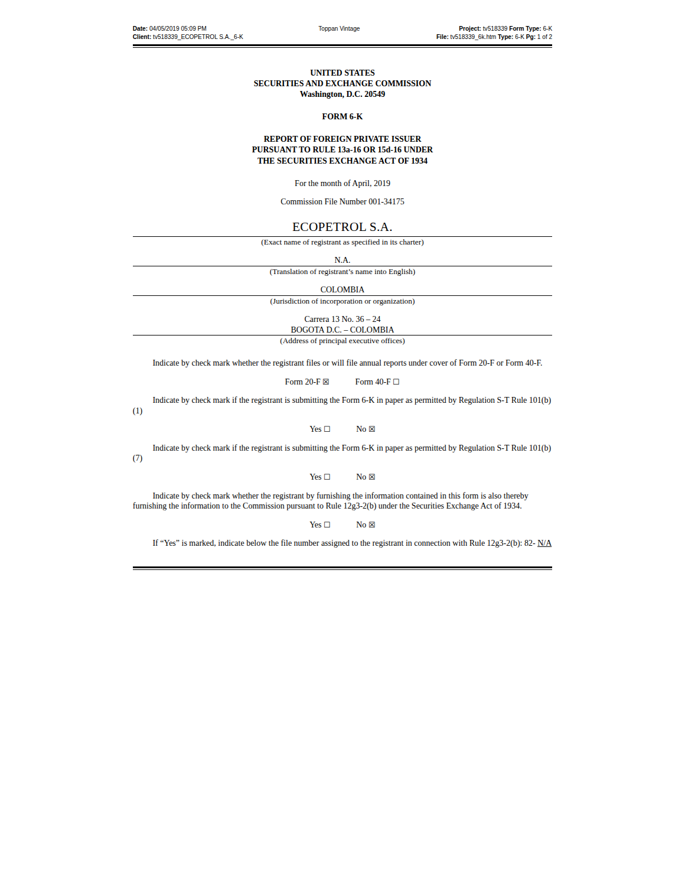| Date: 04/05/2019 05:09 PM | Toppan Vintage | Project: tv518339 Form Type: 6-K |
| Client: tv518339_ECOPETROL S.A._6-K | | File: tv518339_6k.htm Type: 6-K Pg: 1 of 2 |
UNITED STATES
SECURITIES AND EXCHANGE COMMISSION
Washington, D.C. 20549
FORM 6-K
REPORT OF FOREIGN PRIVATE ISSUER
PURSUANT TO RULE 13a-16 OR 15d-16 UNDER
THE SECURITIES EXCHANGE ACT OF 1934
For the month of April, 2019
Commission File Number 001-34175
ECOPETROL S.A.
(Exact name of registrant as specified in its charter)
N.A.
(Translation of registrant’s name into English)
COLOMBIA
(Jurisdiction of incorporation or organization)
Carrera 13 No. 36 – 24
BOGOTA D.C. – COLOMBIA
(Address of principal executive offices)
Indicate by check mark whether the registrant files or will file annual reports under cover of Form 20-F or Form 40-F.
Form 20-F ☒ Form 40-F ☐
Indicate by check mark if the registrant is submitting the Form 6-K in paper as permitted by Regulation S-T Rule 101(b)(1)
Yes ☐ No ☒
Indicate by check mark if the registrant is submitting the Form 6-K in paper as permitted by Regulation S-T Rule 101(b)(7)
Yes ☐ No ☒
Indicate by check mark whether the registrant by furnishing the information contained in this form is also thereby furnishing the information to the Commission pursuant to Rule 12g3-2(b) under the Securities Exchange Act of 1934.
Yes ☐ No ☒
If “Yes” is marked, indicate below the file number assigned to the registrant in connection with Rule 12g3-2(b): 82- N/A